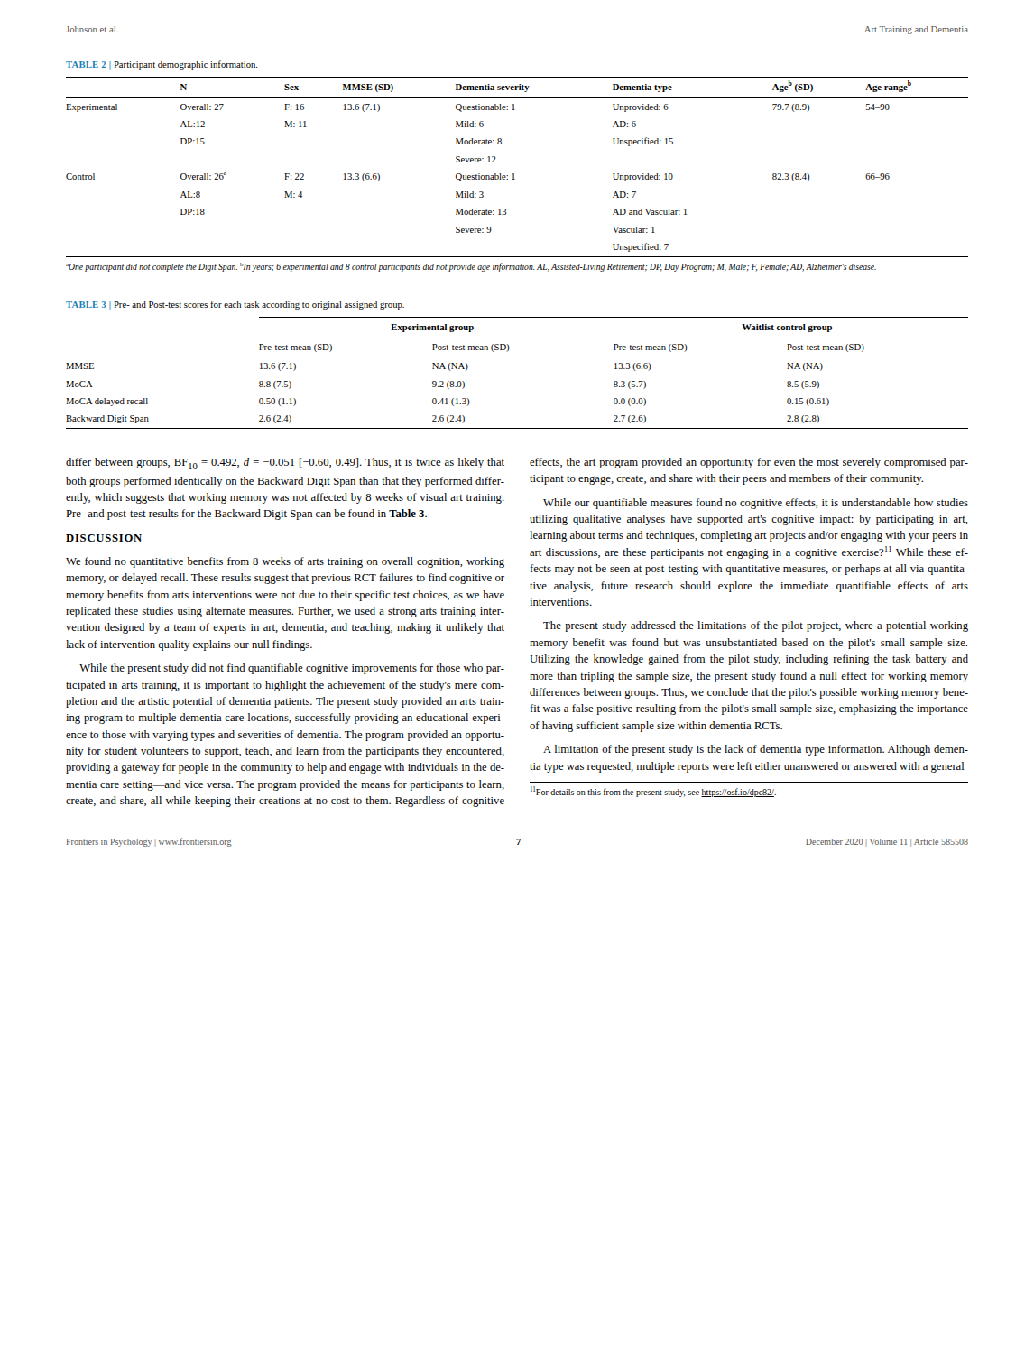Johnson et al. Art Training and Dementia
TABLE 2 | Participant demographic information.
| | N | Sex | MMSE (SD) | Dementia severity | Dementia type | Age b (SD) | Age range b |
| --- | --- | --- | --- | --- | --- | --- | --- |
| Experimental | Overall: 27 | F: 16 | 13.6 (7.1) | Questionable: 1 | Unprovided: 6 | 79.7 (8.9) | 54–90 |
| | AL:12 | M: 11 | | Mild: 6 | AD: 6 | | |
| | DP:15 | | | Moderate: 8 | Unspecified: 15 | | |
| | | | | Severe: 12 | | | |
| Control | Overall: 26 a | F: 22 | 13.3 (6.6) | Questionable: 1 | Unprovided: 10 | 82.3 (8.4) | 66–96 |
| | AL:8 | M: 4 | | Mild: 3 | AD: 7 | | |
| | DP:18 | | | Moderate: 13 | AD and Vascular: 1 | | |
| | | | | Severe: 9 | Vascular: 1 | | |
| | | | | | Unspecified: 7 | | |
aOne participant did not complete the Digit Span. bIn years; 6 experimental and 8 control participants did not provide age information. AL, Assisted-Living Retirement; DP, Day Program; M, Male; F, Female; AD, Alzheimer's disease.
TABLE 3 | Pre- and Post-test scores for each task according to original assigned group.
| | Experimental group | Waitlist control group |
| --- | --- | --- |
| | Pre-test mean (SD) | Post-test mean (SD) | Pre-test mean (SD) | Post-test mean (SD) |
| MMSE | 13.6 (7.1) | NA (NA) | 13.3 (6.6) | NA (NA) |
| MoCA | 8.8 (7.5) | 9.2 (8.0) | 8.3 (5.7) | 8.5 (5.9) |
| MoCA delayed recall | 0.50 (1.1) | 0.41 (1.3) | 0.0 (0.0) | 0.15 (0.61) |
| Backward Digit Span | 2.6 (2.4) | 2.6 (2.4) | 2.7 (2.6) | 2.8 (2.8) |
differ between groups, BF10 = 0.492, d = −0.051 [−0.60, 0.49]. Thus, it is twice as likely that both groups performed identically on the Backward Digit Span than that they performed differently, which suggests that working memory was not affected by 8 weeks of visual art training. Pre- and post-test results for the Backward Digit Span can be found in Table 3.
DISCUSSION
We found no quantitative benefits from 8 weeks of arts training on overall cognition, working memory, or delayed recall. These results suggest that previous RCT failures to find cognitive or memory benefits from arts interventions were not due to their specific test choices, as we have replicated these studies using alternate measures. Further, we used a strong arts training intervention designed by a team of experts in art, dementia, and teaching, making it unlikely that lack of intervention quality explains our null findings.
While the present study did not find quantifiable cognitive improvements for those who participated in arts training, it is important to highlight the achievement of the study's mere completion and the artistic potential of dementia patients. The present study provided an arts training program to multiple dementia care locations, successfully providing an educational experience to those with varying types and severities of dementia. The program provided an opportunity for student volunteers to support, teach, and learn from the participants they encountered, providing a gateway for people in the community to help and engage with individuals in the dementia care setting—and vice versa. The program provided the means for participants to learn, create, and share, all while keeping their creations at no cost to them. Regardless of cognitive effects, the art program provided an opportunity for even the most severely compromised participant to engage, create, and share with their peers and members of their community.
While our quantifiable measures found no cognitive effects, it is understandable how studies utilizing qualitative analyses have supported art's cognitive impact: by participating in art, learning about terms and techniques, completing art projects and/or engaging with your peers in art discussions, are these participants not engaging in a cognitive exercise?11 While these effects may not be seen at post-testing with quantitative measures, or perhaps at all via quantitative analysis, future research should explore the immediate quantifiable effects of arts interventions.
The present study addressed the limitations of the pilot project, where a potential working memory benefit was found but was unsubstantiated based on the pilot's small sample size. Utilizing the knowledge gained from the pilot study, including refining the task battery and more than tripling the sample size, the present study found a null effect for working memory differences between groups. Thus, we conclude that the pilot's possible working memory benefit was a false positive resulting from the pilot's small sample size, emphasizing the importance of having sufficient sample size within dementia RCTs.
A limitation of the present study is the lack of dementia type information. Although dementia type was requested, multiple reports were left either unanswered or answered with a general
11For details on this from the present study, see https://osf.io/dpc82/.
Frontiers in Psychology | www.frontiersin.org 7 December 2020 | Volume 11 | Article 585508